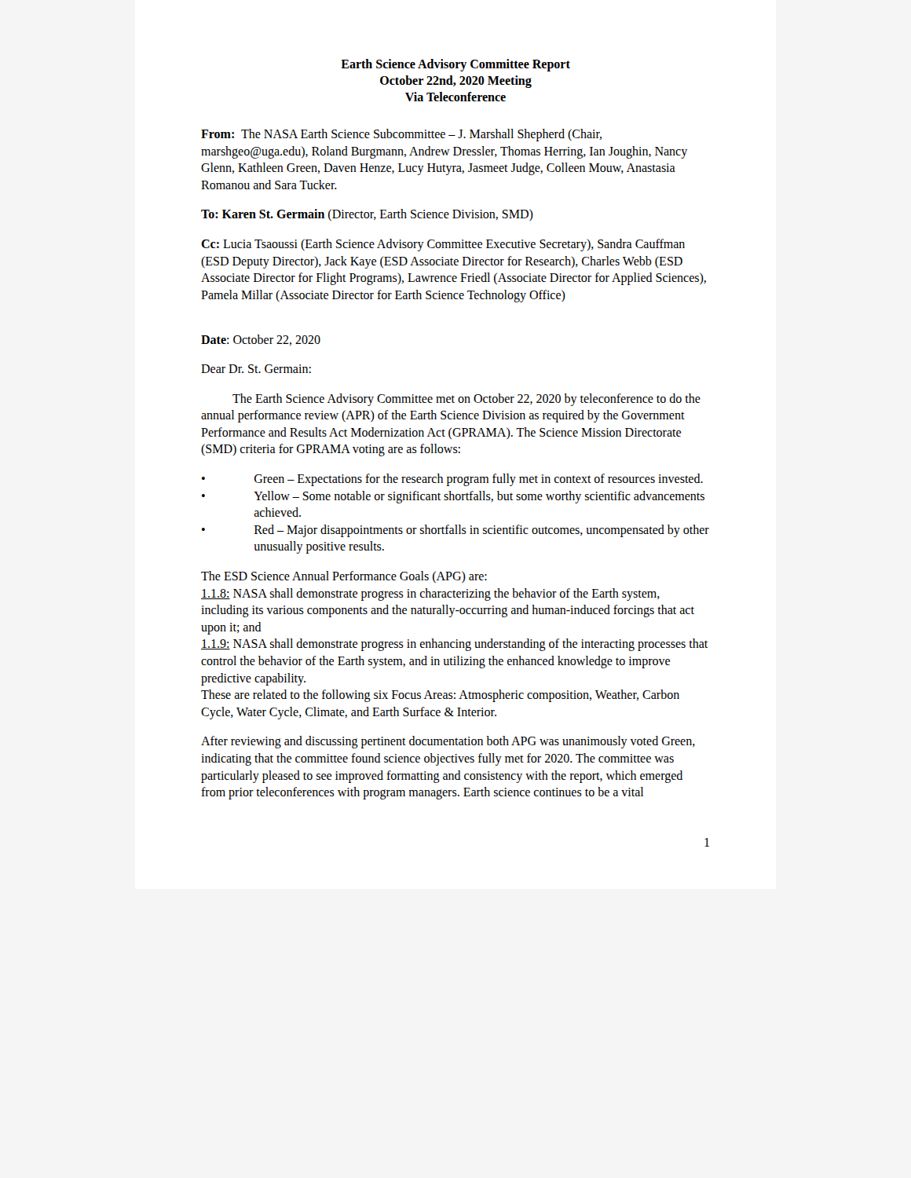Earth Science Advisory Committee Report October 22nd, 2020 Meeting Via Teleconference
From: The NASA Earth Science Subcommittee – J. Marshall Shepherd (Chair, marshgeo@uga.edu), Roland Burgmann, Andrew Dressler, Thomas Herring, Ian Joughin, Nancy Glenn, Kathleen Green, Daven Henze, Lucy Hutyra, Jasmeet Judge, Colleen Mouw, Anastasia Romanou and Sara Tucker.
To: Karen St. Germain (Director, Earth Science Division, SMD)
Cc: Lucia Tsaoussi (Earth Science Advisory Committee Executive Secretary), Sandra Cauffman (ESD Deputy Director), Jack Kaye (ESD Associate Director for Research), Charles Webb (ESD Associate Director for Flight Programs), Lawrence Friedl (Associate Director for Applied Sciences), Pamela Millar (Associate Director for Earth Science Technology Office)
Date: October 22, 2020
Dear Dr. St. Germain:
The Earth Science Advisory Committee met on October 22, 2020 by teleconference to do the annual performance review (APR) of the Earth Science Division as required by the Government Performance and Results Act Modernization Act (GPRAMA). The Science Mission Directorate (SMD) criteria for GPRAMA voting are as follows:
•Green – Expectations for the research program fully met in context of resources invested.
•Yellow – Some notable or significant shortfalls, but some worthy scientific advancements achieved.
•Red – Major disappointments or shortfalls in scientific outcomes, uncompensated by other unusually positive results.
The ESD Science Annual Performance Goals (APG) are:
1.1.8: NASA shall demonstrate progress in characterizing the behavior of the Earth system, including its various components and the naturally-occurring and human-induced forcings that act upon it; and
1.1.9: NASA shall demonstrate progress in enhancing understanding of the interacting processes that control the behavior of the Earth system, and in utilizing the enhanced knowledge to improve predictive capability.
These are related to the following six Focus Areas: Atmospheric composition, Weather, Carbon Cycle, Water Cycle, Climate, and Earth Surface & Interior.
After reviewing and discussing pertinent documentation both APG was unanimously voted Green, indicating that the committee found science objectives fully met for 2020. The committee was particularly pleased to see improved formatting and consistency with the report, which emerged from prior teleconferences with program managers. Earth science continues to be a vital
1